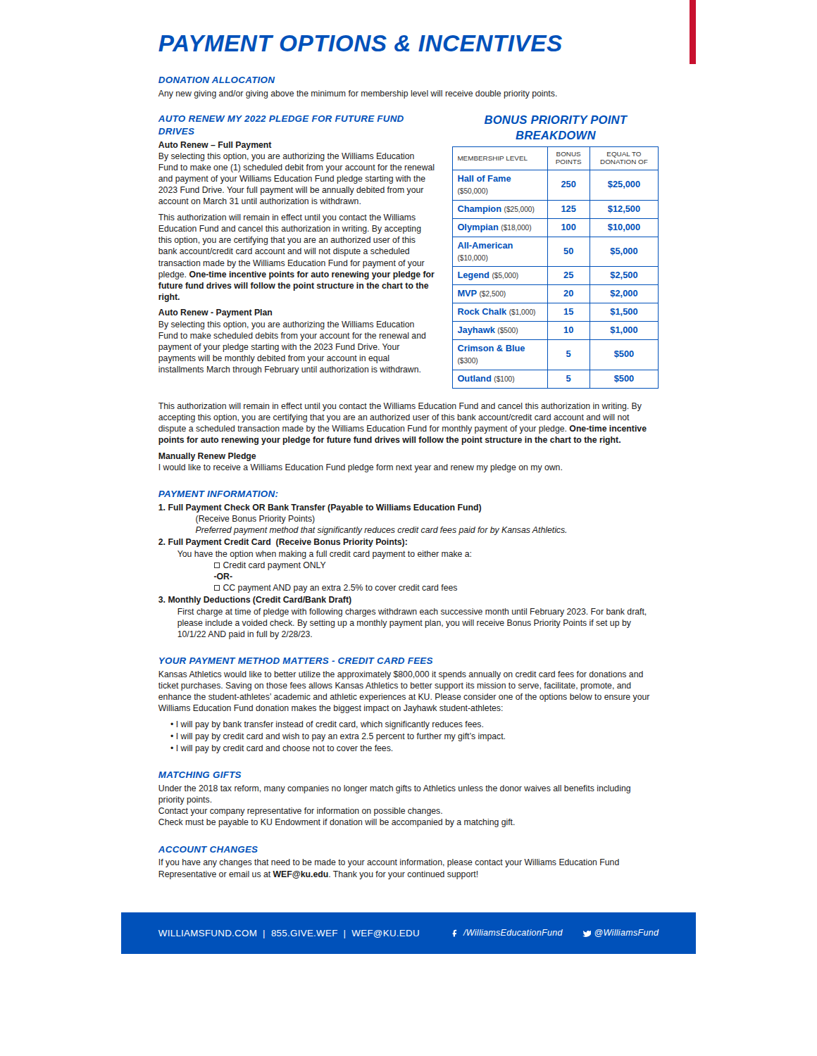Payment Options & Incentives
Donation Allocation
Any new giving and/or giving above the minimum for membership level will receive double priority points.
Auto Renew My 2022 Pledge for Future Fund Drives
Auto Renew – Full Payment
By selecting this option, you are authorizing the Williams Education Fund to make one (1) scheduled debit from your account for the renewal and payment of your Williams Education Fund pledge starting with the 2023 Fund Drive. Your full payment will be annually debited from your account on March 31 until authorization is withdrawn.
This authorization will remain in effect until you contact the Williams Education Fund and cancel this authorization in writing. By accepting this option, you are certifying that you are an authorized user of this bank account/credit card account and will not dispute a scheduled transaction made by the Williams Education Fund for payment of your pledge. One-time incentive points for auto renewing your pledge for future fund drives will follow the point structure in the chart to the right.
Auto Renew - Payment Plan
By selecting this option, you are authorizing the Williams Education Fund to make scheduled debits from your account for the renewal and payment of your pledge starting with the 2023 Fund Drive. Your payments will be monthly debited from your account in equal installments March through February until authorization is withdrawn.
Bonus Priority Point Breakdown
| MEMBERSHIP LEVEL | BONUS POINTS | EQUAL TO DONATION OF |
| --- | --- | --- |
| Hall of Fame ($50,000) | 250 | $25,000 |
| Champion ($25,000) | 125 | $12,500 |
| Olympian ($18,000) | 100 | $10,000 |
| All-American ($10,000) | 50 | $5,000 |
| Legend ($5,000) | 25 | $2,500 |
| MVP ($2,500) | 20 | $2,000 |
| Rock Chalk ($1,000) | 15 | $1,500 |
| Jayhawk ($500) | 10 | $1,000 |
| Crimson & Blue ($300) | 5 | $500 |
| Outland ($100) | 5 | $500 |
This authorization will remain in effect until you contact the Williams Education Fund and cancel this authorization in writing. By accepting this option, you are certifying that you are an authorized user of this bank account/credit card account and will not dispute a scheduled transaction made by the Williams Education Fund for monthly payment of your pledge. One-time incentive points for auto renewing your pledge for future fund drives will follow the point structure in the chart to the right.
Manually Renew Pledge
I would like to receive a Williams Education Fund pledge form next year and renew my pledge on my own.
Payment Information:
1. Full Payment Check OR Bank Transfer (Payable to Williams Education Fund)
(Receive Bonus Priority Points)
Preferred payment method that significantly reduces credit card fees paid for by Kansas Athletics.
2. Full Payment Credit Card (Receive Bonus Priority Points):
You have the option when making a full credit card payment to either make a:
Credit card payment ONLY
-OR-
CC payment AND pay an extra 2.5% to cover credit card fees
3. Monthly Deductions (Credit Card/Bank Draft)
First charge at time of pledge with following charges withdrawn each successive month until February 2023. For bank draft, please include a voided check. By setting up a monthly payment plan, you will receive Bonus Priority Points if set up by 10/1/22 AND paid in full by 2/28/23.
Your Payment Method Matters - Credit Card Fees
Kansas Athletics would like to better utilize the approximately $800,000 it spends annually on credit card fees for donations and ticket purchases. Saving on those fees allows Kansas Athletics to better support its mission to serve, facilitate, promote, and enhance the student-athletes’ academic and athletic experiences at KU. Please consider one of the options below to ensure your Williams Education Fund donation makes the biggest impact on Jayhawk student-athletes:
• I will pay by bank transfer instead of credit card, which significantly reduces fees.
• I will pay by credit card and wish to pay an extra 2.5 percent to further my gift’s impact.
• I will pay by credit card and choose not to cover the fees.
Matching Gifts
Under the 2018 tax reform, many companies no longer match gifts to Athletics unless the donor waives all benefits including priority points.
Contact your company representative for information on possible changes.
Check must be payable to KU Endowment if donation will be accompanied by a matching gift.
Account Changes
If you have any changes that need to be made to your account information, please contact your Williams Education Fund Representative or email us at WEF@ku.edu. Thank you for your continued support!
WILLIAMSFUND.COM | 855.GIVE.WEF | WEF@KU.EDU
/WilliamsEducationFund @WilliamsFund